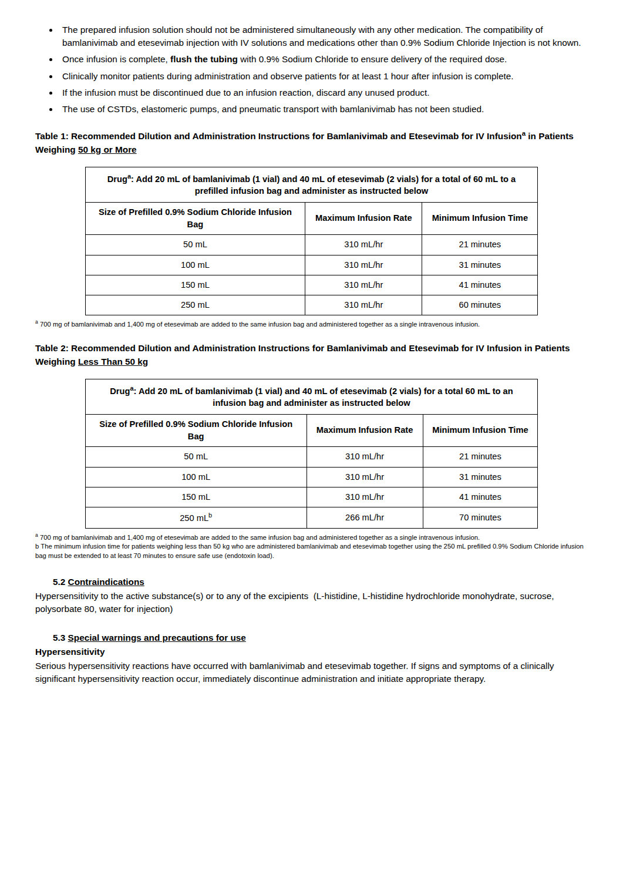The prepared infusion solution should not be administered simultaneously with any other medication. The compatibility of bamlanivimab and etesevimab injection with IV solutions and medications other than 0.9% Sodium Chloride Injection is not known.
Once infusion is complete, flush the tubing with 0.9% Sodium Chloride to ensure delivery of the required dose.
Clinically monitor patients during administration and observe patients for at least 1 hour after infusion is complete.
If the infusion must be discontinued due to an infusion reaction, discard any unused product.
The use of CSTDs, elastomeric pumps, and pneumatic transport with bamlanivimab has not been studied.
Table 1: Recommended Dilution and Administration Instructions for Bamlanivimab and Etesevimab for IV Infusiona in Patients Weighing 50 kg or More
| Drug a : Add 20 mL of bamlanivimab (1 vial) and 40 mL of etesevimab (2 vials) for a total of 60 mL to a prefilled infusion bag and administer as instructed below |
| --- |
| Size of Prefilled 0.9% Sodium Chloride Infusion Bag | Maximum Infusion Rate | Minimum Infusion Time |
| 50 mL | 310 mL/hr | 21 minutes |
| 100 mL | 310 mL/hr | 31 minutes |
| 150 mL | 310 mL/hr | 41 minutes |
| 250 mL | 310 mL/hr | 60 minutes |
a 700 mg of bamlanivimab and 1,400 mg of etesevimab are added to the same infusion bag and administered together as a single intravenous infusion.
Table 2: Recommended Dilution and Administration Instructions for Bamlanivimab and Etesevimab for IV Infusion in Patients Weighing Less Than 50 kg
| Drug a : Add 20 mL of bamlanivimab (1 vial) and 40 mL of etesevimab (2 vials) for a total 60 mL to an infusion bag and administer as instructed below |
| --- |
| Size of Prefilled 0.9% Sodium Chloride Infusion Bag | Maximum Infusion Rate | Minimum Infusion Time |
| 50 mL | 310 mL/hr | 21 minutes |
| 100 mL | 310 mL/hr | 31 minutes |
| 150 mL | 310 mL/hr | 41 minutes |
| 250 mL b | 266 mL/hr | 70 minutes |
a 700 mg of bamlanivimab and 1,400 mg of etesevimab are added to the same infusion bag and administered together as a single intravenous infusion.
b The minimum infusion time for patients weighing less than 50 kg who are administered bamlanivimab and etesevimab together using the 250 mL prefilled 0.9% Sodium Chloride infusion bag must be extended to at least 70 minutes to ensure safe use (endotoxin load).
5.2 Contraindications
Hypersensitivity to the active substance(s) or to any of the excipients (L-histidine, L-histidine hydrochloride monohydrate, sucrose, polysorbate 80, water for injection)
5.3 Special warnings and precautions for use
Hypersensitivity
Serious hypersensitivity reactions have occurred with bamlanivimab and etesevimab together. If signs and symptoms of a clinically significant hypersensitivity reaction occur, immediately discontinue administration and initiate appropriate therapy.